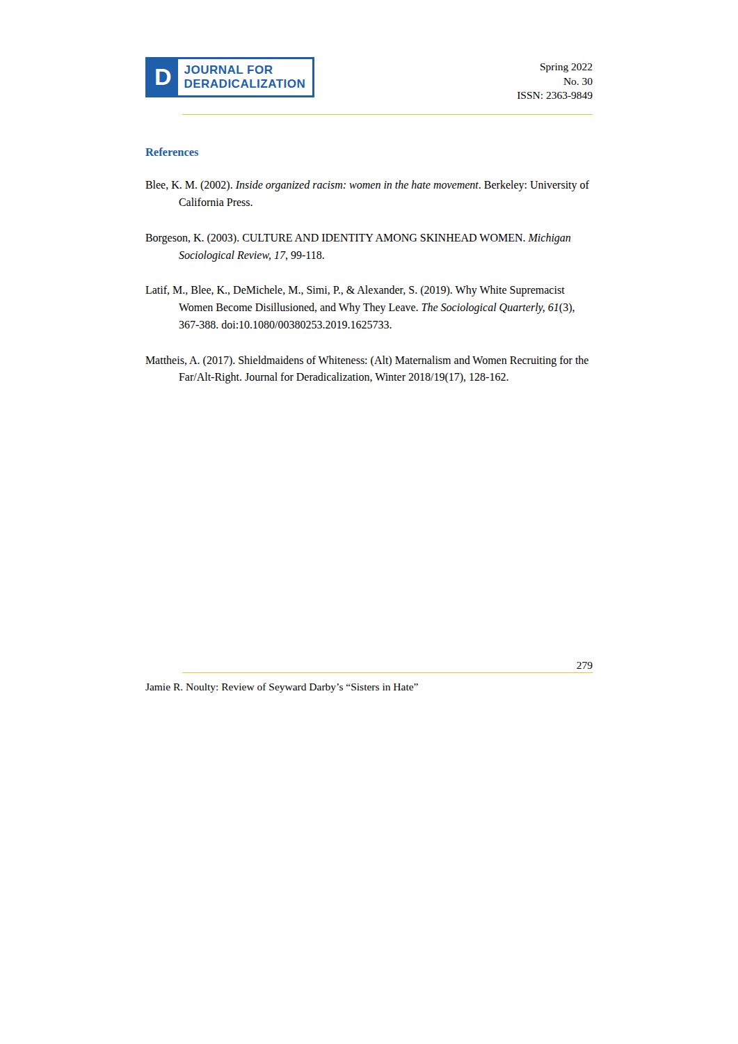D
JOURNAL FOR DERADICALIZATION
Spring 2022
No. 30
ISSN: 2363-9849
References
Blee, K. M. (2002). Inside organized racism: women in the hate movement. Berkeley: University of California Press.
Borgeson, K. (2003). CULTURE AND IDENTITY AMONG SKINHEAD WOMEN. Michigan Sociological Review, 17, 99-118.
Latif, M., Blee, K., DeMichele, M., Simi, P., & Alexander, S. (2019). Why White Supremacist Women Become Disillusioned, and Why They Leave. The Sociological Quarterly, 61(3), 367-388. doi:10.1080/00380253.2019.1625733.
Mattheis, A. (2017). Shieldmaidens of Whiteness: (Alt) Maternalism and Women Recruiting for the Far/Alt-Right. Journal for Deradicalization, Winter 2018/19(17), 128-162.
279
Jamie R. Noulty: Review of Seyward Darby’s “Sisters in Hate”